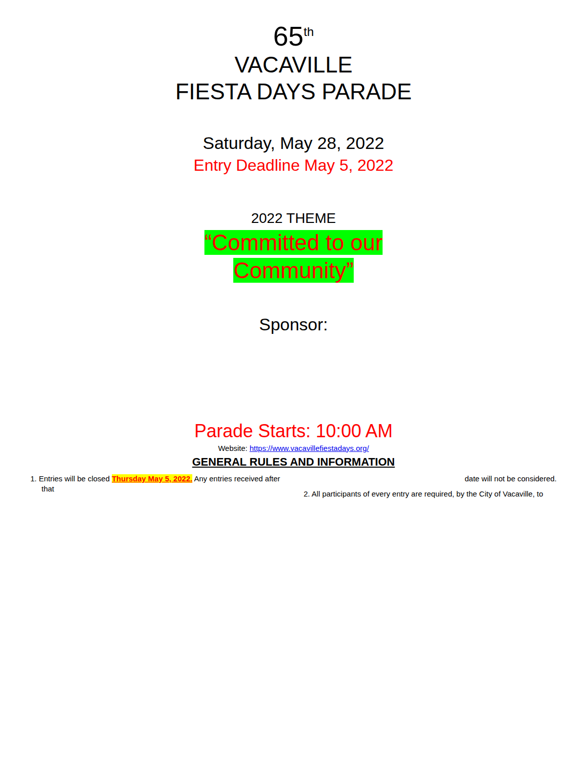65th
VACAVILLE
FIESTA DAYS PARADE
Saturday, May 28, 2022
Entry Deadline May 5, 2022
2022 THEME
“Committed to our
Community”
Sponsor:
Parade Starts: 10:00 AM
Website: https://www.vacavillefiestadays.org/
GENERAL RULES AND INFORMATION
1. Entries will be closed Thursday May 5, 2022. Any entries received after that
date will not be considered.
2. All participants of every entry are required, by the City of Vacaville, to